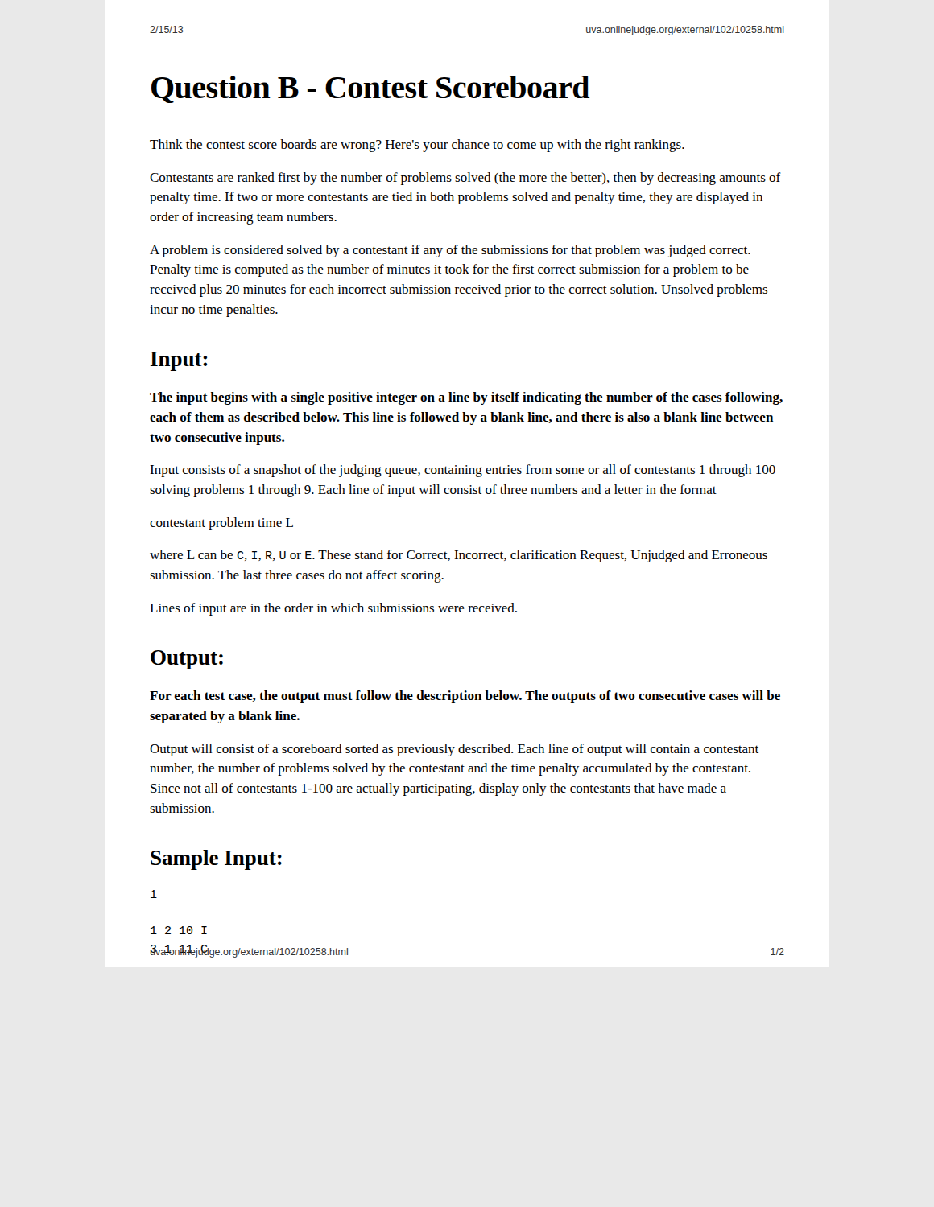2/15/13 uva.onlinejudge.org/external/102/10258.html
Question B - Contest Scoreboard
Think the contest score boards are wrong? Here's your chance to come up with the right rankings.
Contestants are ranked first by the number of problems solved (the more the better), then by decreasing amounts of penalty time. If two or more contestants are tied in both problems solved and penalty time, they are displayed in order of increasing team numbers.
A problem is considered solved by a contestant if any of the submissions for that problem was judged correct. Penalty time is computed as the number of minutes it took for the first correct submission for a problem to be received plus 20 minutes for each incorrect submission received prior to the correct solution. Unsolved problems incur no time penalties.
Input:
The input begins with a single positive integer on a line by itself indicating the number of the cases following, each of them as described below. This line is followed by a blank line, and there is also a blank line between two consecutive inputs.
Input consists of a snapshot of the judging queue, containing entries from some or all of contestants 1 through 100 solving problems 1 through 9. Each line of input will consist of three numbers and a letter in the format
contestant problem time L
where L can be C, I, R, U or E. These stand for Correct, Incorrect, clarification Request, Unjudged and Erroneous submission. The last three cases do not affect scoring.
Lines of input are in the order in which submissions were received.
Output:
For each test case, the output must follow the description below. The outputs of two consecutive cases will be separated by a blank line.
Output will consist of a scoreboard sorted as previously described. Each line of output will contain a contestant number, the number of problems solved by the contestant and the time penalty accumulated by the contestant. Since not all of contestants 1-100 are actually participating, display only the contestants that have made a submission.
Sample Input:
1

1 2 10 I
3 1 11 C
uva.onlinejudge.org/external/102/10258.html 1/2